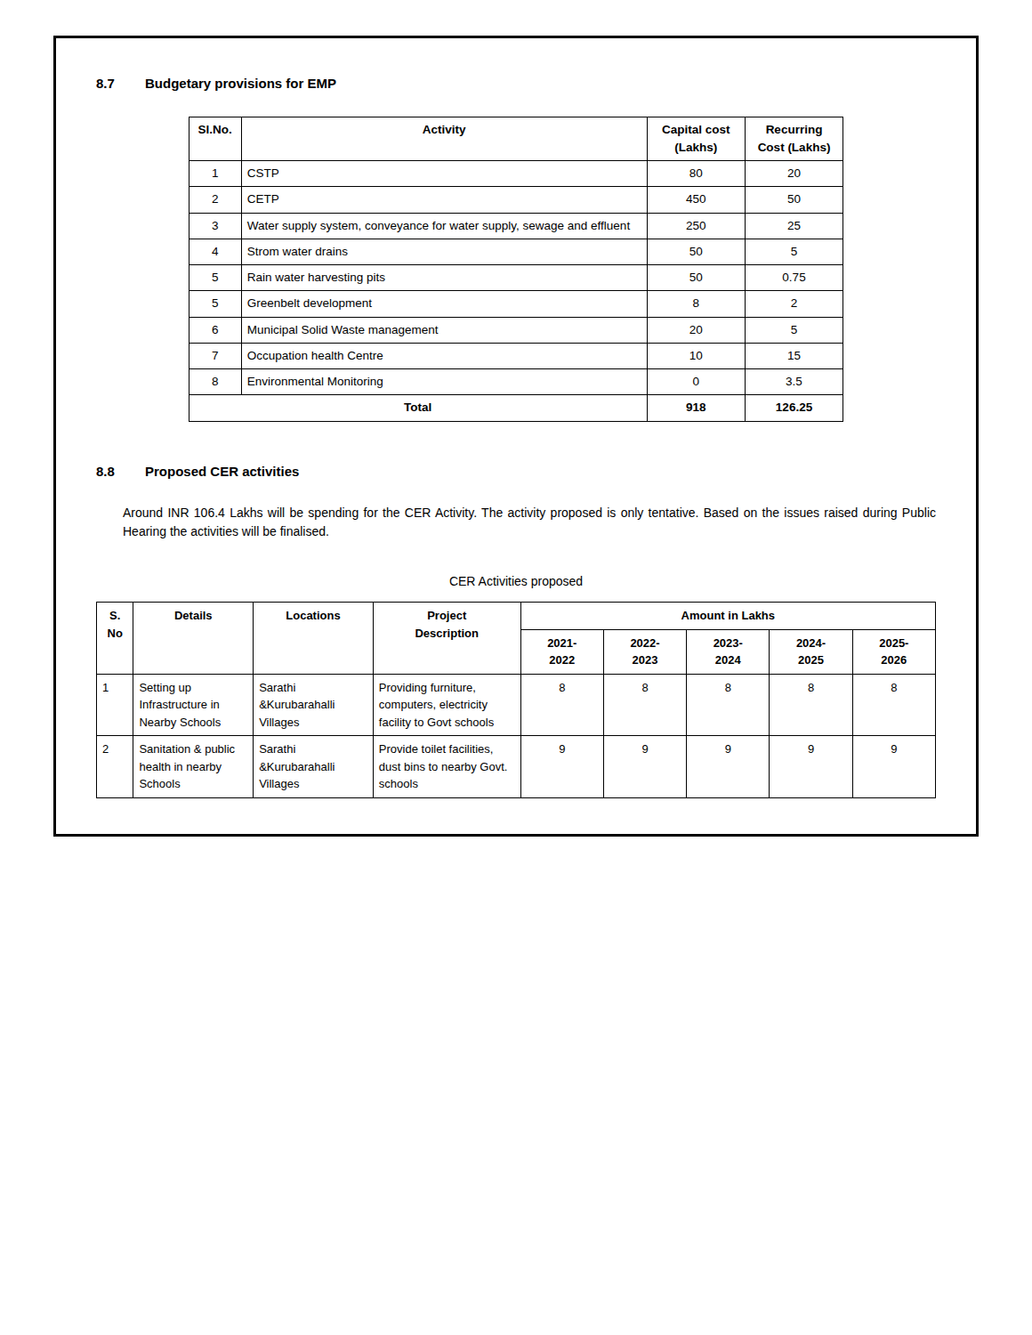8.7 Budgetary provisions for EMP
| Sl.No. | Activity | Capital cost (Lakhs) | Recurring Cost (Lakhs) |
| --- | --- | --- | --- |
| 1 | CSTP | 80 | 20 |
| 2 | CETP | 450 | 50 |
| 3 | Water supply system, conveyance for water supply, sewage and effluent | 250 | 25 |
| 4 | Strom water drains | 50 | 5 |
| 5 | Rain water harvesting pits | 50 | 0.75 |
| 5 | Greenbelt development | 8 | 2 |
| 6 | Municipal Solid Waste management | 20 | 5 |
| 7 | Occupation health Centre | 10 | 15 |
| 8 | Environmental Monitoring | 0 | 3.5 |
| Total | 918 | 126.25 |
8.8 Proposed CER activities
Around INR 106.4 Lakhs will be spending for the CER Activity. The activity proposed is only tentative. Based on the issues raised during Public Hearing the activities will be finalised.
CER Activities proposed
| S. No | Details | Locations | Project Description | Amount in Lakhs |
| --- | --- | --- | --- | --- |
| 2021- 2022 | 2022- 2023 | 2023- 2024 | 2024- 2025 | 2025- 2026 |
| 1 | Setting up Infrastructure in Nearby Schools | Sarathi &Kurubarahalli Villages | Providing furniture, computers, electricity facility to Govt schools | 8 | 8 | 8 | 8 | 8 |
| 2 | Sanitation & public health in nearby Schools | Sarathi &Kurubarahalli Villages | Provide toilet facilities, dust bins to nearby Govt. schools | 9 | 9 | 9 | 9 | 9 |